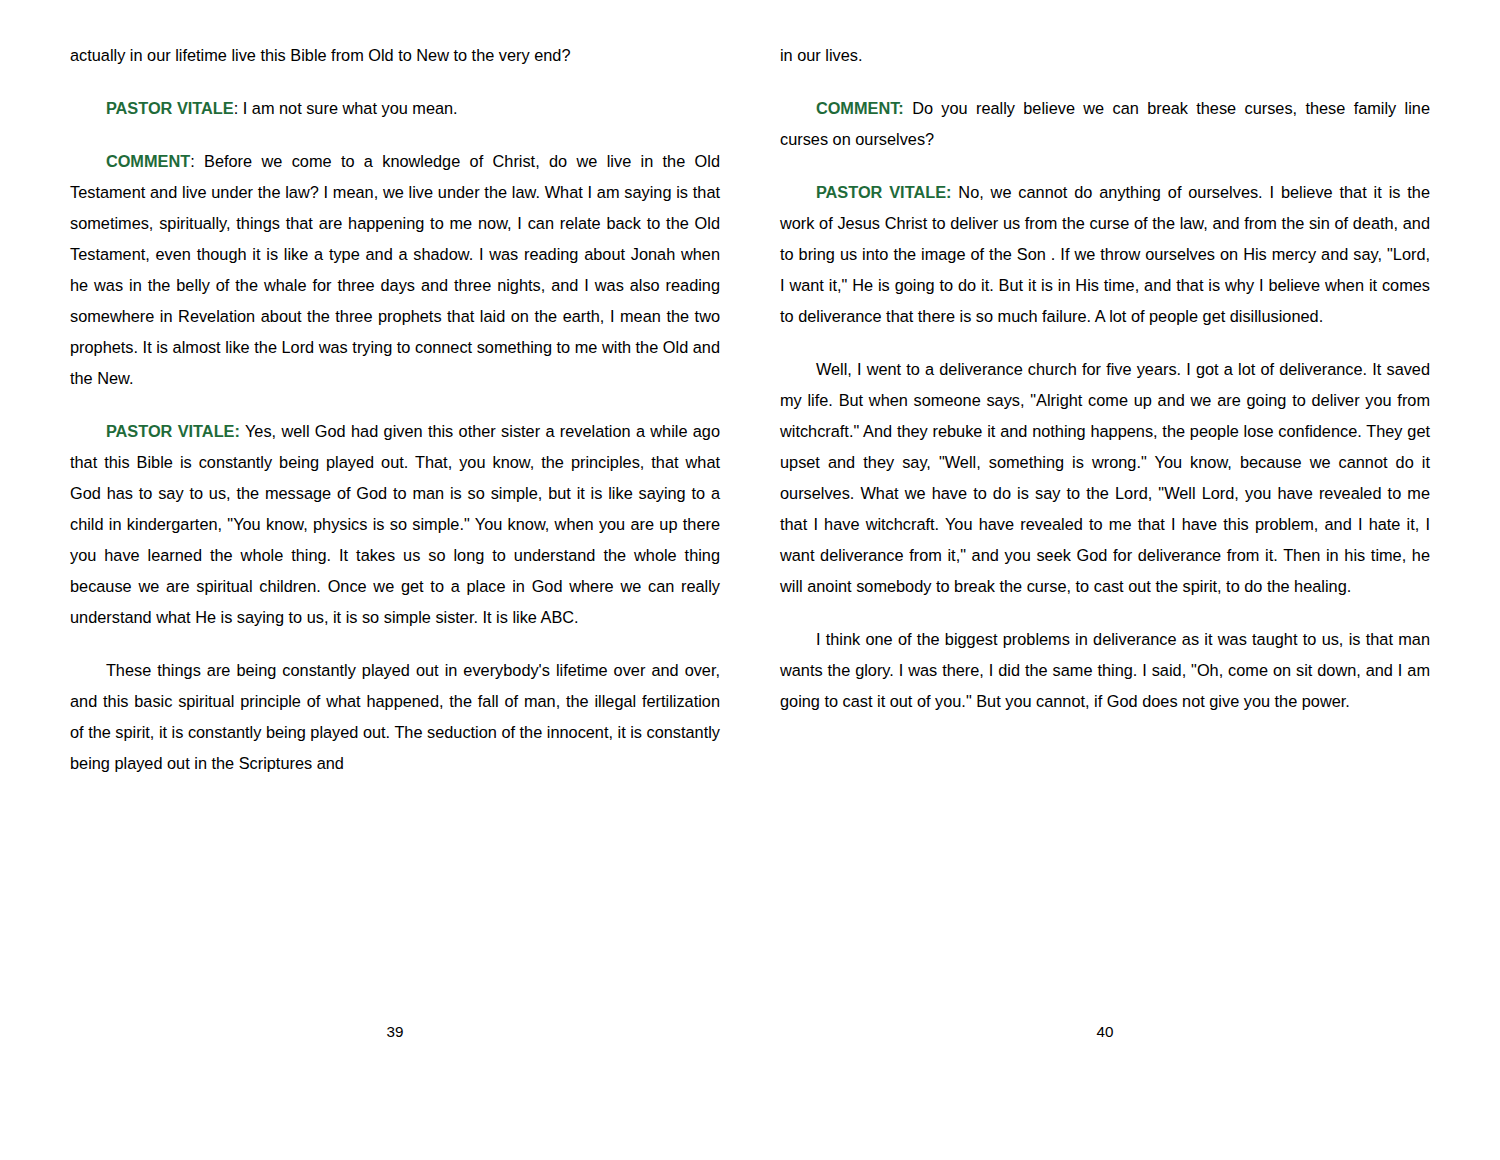actually in our lifetime live this Bible from Old to New to the very end?
PASTOR VITALE: I am not sure what you mean.
COMMENT: Before we come to a knowledge of Christ, do we live in the Old Testament and live under the law? I mean, we live under the law. What I am saying is that sometimes, spiritually, things that are happening to me now, I can relate back to the Old Testament, even though it is like a type and a shadow. I was reading about Jonah when he was in the belly of the whale for three days and three nights, and I was also reading somewhere in Revelation about the three prophets that laid on the earth, I mean the two prophets. It is almost like the Lord was trying to connect something to me with the Old and the New.
PASTOR VITALE: Yes, well God had given this other sister a revelation a while ago that this Bible is constantly being played out. That, you know, the principles, that what God has to say to us, the message of God to man is so simple, but it is like saying to a child in kindergarten, "You know, physics is so simple." You know, when you are up there you have learned the whole thing. It takes us so long to understand the whole thing because we are spiritual children. Once we get to a place in God where we can really understand what He is saying to us, it is so simple sister. It is like ABC.
These things are being constantly played out in everybody's lifetime over and over, and this basic spiritual principle of what happened, the fall of man, the illegal fertilization of the spirit, it is constantly being played out. The seduction of the innocent, it is constantly being played out in the Scriptures and
39
in our lives.
COMMENT: Do you really believe we can break these curses, these family line curses on ourselves?
PASTOR VITALE: No, we cannot do anything of ourselves. I believe that it is the work of Jesus Christ to deliver us from the curse of the law, and from the sin of death, and to bring us into the image of the Son . If we throw ourselves on His mercy and say, "Lord, I want it," He is going to do it. But it is in His time, and that is why I believe when it comes to deliverance that there is so much failure. A lot of people get disillusioned.
Well, I went to a deliverance church for five years. I got a lot of deliverance. It saved my life. But when someone says, "Alright come up and we are going to deliver you from witchcraft." And they rebuke it and nothing happens, the people lose confidence. They get upset and they say, "Well, something is wrong." You know, because we cannot do it ourselves. What we have to do is say to the Lord, "Well Lord, you have revealed to me that I have witchcraft. You have revealed to me that I have this problem, and I hate it, I want deliverance from it," and you seek God for deliverance from it. Then in his time, he will anoint somebody to break the curse, to cast out the spirit, to do the healing.
I think one of the biggest problems in deliverance as it was taught to us, is that man wants the glory. I was there, I did the same thing. I said, "Oh, come on sit down, and I am going to cast it out of you." But you cannot, if God does not give you the power.
40